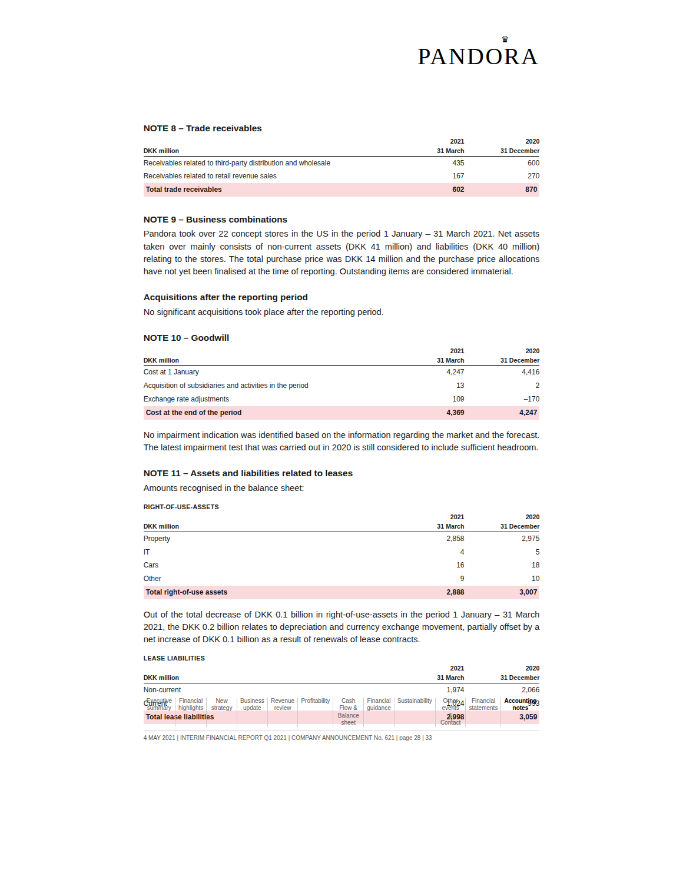♛PANDORA
NOTE 8 – Trade receivables
| | 2021 | 2020 |
| --- | --- | --- |
| DKK million | 31 March | 31 December |
| Receivables related to third-party distribution and wholesale | 435 | 600 |
| Receivables related to retail revenue sales | 167 | 270 |
| Total trade receivables | 602 | 870 |
NOTE 9 – Business combinations
Pandora took over 22 concept stores in the US in the period 1 January – 31 March 2021. Net assets taken over mainly consists of non-current assets (DKK 41 million) and liabilities (DKK 40 million) relating to the stores. The total purchase price was DKK 14 million and the purchase price allocations have not yet been finalised at the time of reporting. Outstanding items are considered immaterial.
Acquisitions after the reporting period
No significant acquisitions took place after the reporting period.
NOTE 10 – Goodwill
| | 2021 | 2020 |
| --- | --- | --- |
| DKK million | 31 March | 31 December |
| Cost at 1 January | 4,247 | 4,416 |
| Acquisition of subsidiaries and activities in the period | 13 | 2 |
| Exchange rate adjustments | 109 | –170 |
| Cost at the end of the period | 4,369 | 4,247 |
No impairment indication was identified based on the information regarding the market and the forecast. The latest impairment test that was carried out in 2020 is still considered to include sufficient headroom.
NOTE 11 – Assets and liabilities related to leases
Amounts recognised in the balance sheet:
RIGHT-OF-USE-ASSETS
| | 2021 | 2020 |
| --- | --- | --- |
| DKK million | 31 March | 31 December |
| Property | 2,858 | 2,975 |
| IT | 4 | 5 |
| Cars | 16 | 18 |
| Other | 9 | 10 |
| Total right-of-use assets | 2,888 | 3,007 |
Out of the total decrease of DKK 0.1 billion in right-of-use-assets in the period 1 January – 31 March 2021, the DKK 0.2 billion relates to depreciation and currency exchange movement, partially offset by a net increase of DKK 0.1 billion as a result of renewals of lease contracts.
LEASE LIABILITIES
| | 2021 | 2020 |
| --- | --- | --- |
| DKK million | 31 March | 31 December |
| Non-current | 1,974 | 2,066 |
| Current | 1,024 | 993 |
| Total lease liabilities | 2,998 | 3,059 |
Executive
summary
Financial
highlights
New
strategy
Business
update
Revenue
review
Profitability
Cash Flow &
Balance sheet
Financial
guidance
Sustainability
Other events
& Contact
Financial
statements
Accounting
notes
4 MAY 2021 | INTERIM FINANCIAL REPORT Q1 2021 | COMPANY ANNOUNCEMENT No. 621 | page 28 | 33